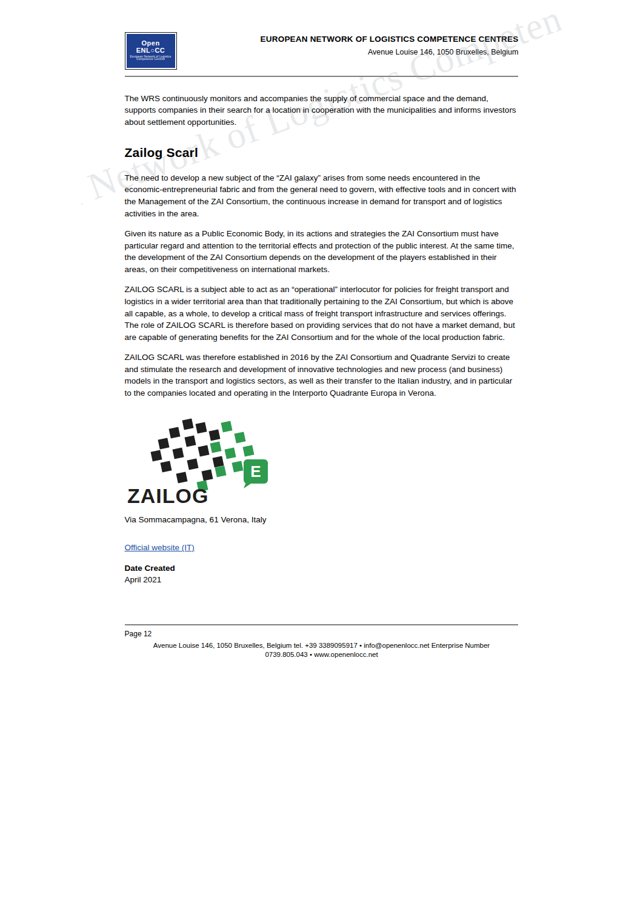Open ENL○CC European Network of Logistics Competence Centres
EUROPEAN NETWORK OF LOGISTICS COMPETENCE CENTRES
Avenue Louise 146, 1050 Bruxelles, Belgium
n Network of Logistics Competence Ce
The WRS continuously monitors and accompanies the supply of commercial space and the demand, supports companies in their search for a location in cooperation with the municipalities and informs investors about settlement opportunities.
Zailog Scarl
The need to develop a new subject of the “ZAI galaxy” arises from some needs encountered in the economic-entrepreneurial fabric and from the general need to govern, with effective tools and in concert with the Management of the ZAI Consortium, the continuous increase in demand for transport and of logistics activities in the area.
Given its nature as a Public Economic Body, in its actions and strategies the ZAI Consortium must have particular regard and attention to the territorial effects and protection of the public interest. At the same time, the development of the ZAI Consortium depends on the development of the players established in their areas, on their competitiveness on international markets.
ZAILOG SCARL is a subject able to act as an “operational” interlocutor for policies for freight transport and logistics in a wider territorial area than that traditionally pertaining to the ZAI Consortium, but which is above all capable, as a whole, to develop a critical mass of freight transport infrastructure and services offerings. The role of ZAILOG SCARL is therefore based on providing services that do not have a market demand, but are capable of generating benefits for the ZAI Consortium and for the whole of the local production fabric.
ZAILOG SCARL was therefore established in 2016 by the ZAI Consortium and Quadrante Servizi to create and stimulate the research and development of innovative technologies and new process (and business) models in the transport and logistics sectors, as well as their transfer to the Italian industry, and in particular to the companies located and operating in the Interporto Quadrante Europa in Verona.
E ZAILOG
Via Sommacampagna, 61 Verona, Italy
Official website (IT)
Date Created
April 2021
Page 12
Avenue Louise 146, 1050 Bruxelles, Belgium tel. +39 3389095917 • info@openenlocc.net Enterprise Number
0739.805.043 • www.openenlocc.net